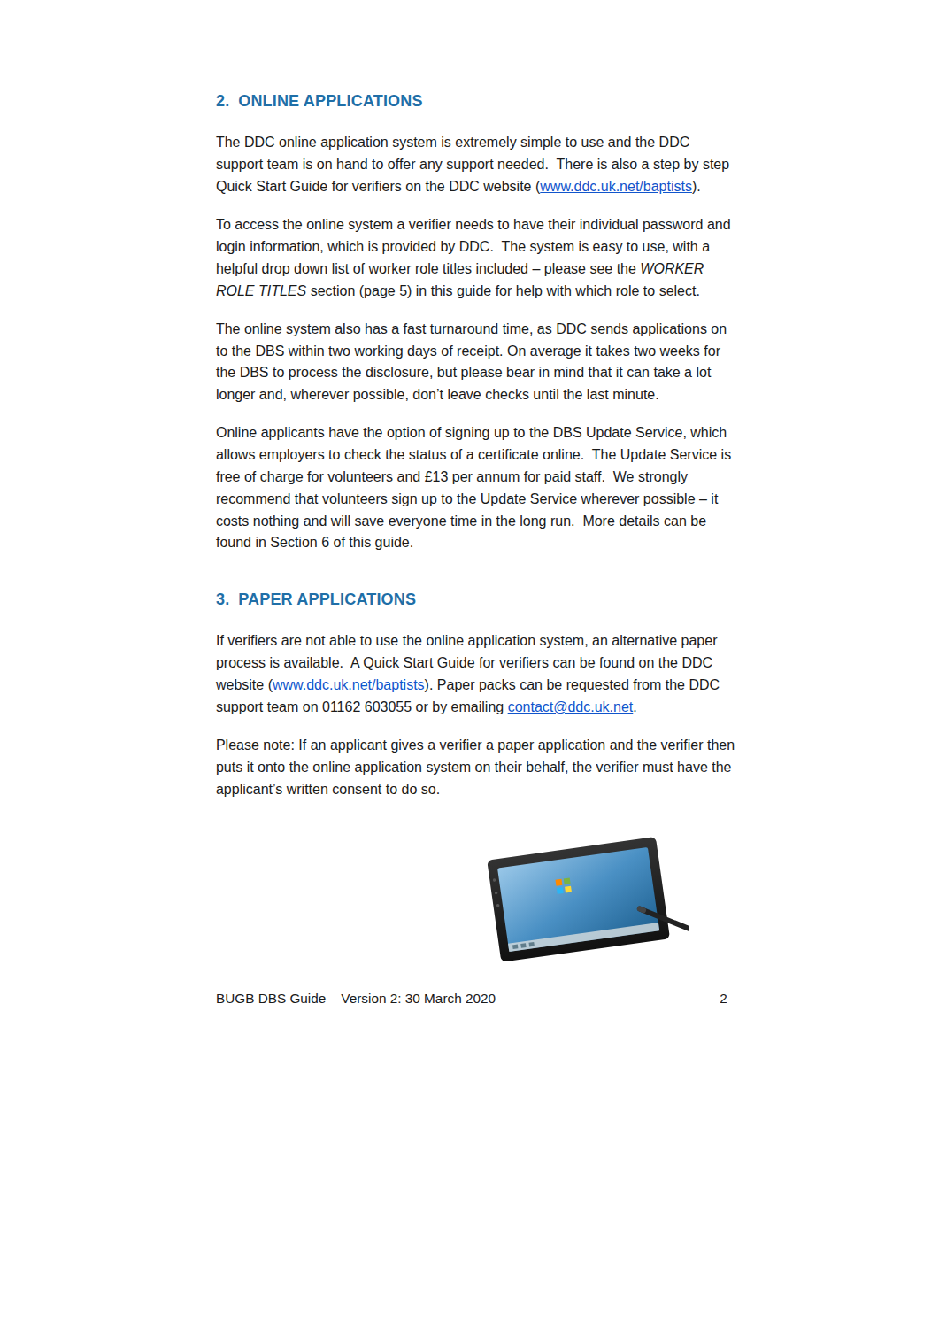2. ONLINE APPLICATIONS
The DDC online application system is extremely simple to use and the DDC support team is on hand to offer any support needed. There is also a step by step Quick Start Guide for verifiers on the DDC website (www.ddc.uk.net/baptists).
To access the online system a verifier needs to have their individual password and login information, which is provided by DDC. The system is easy to use, with a helpful drop down list of worker role titles included – please see the WORKER ROLE TITLES section (page 5) in this guide for help with which role to select.
The online system also has a fast turnaround time, as DDC sends applications on to the DBS within two working days of receipt. On average it takes two weeks for the DBS to process the disclosure, but please bear in mind that it can take a lot longer and, wherever possible, don’t leave checks until the last minute.
Online applicants have the option of signing up to the DBS Update Service, which allows employers to check the status of a certificate online. The Update Service is free of charge for volunteers and £13 per annum for paid staff. We strongly recommend that volunteers sign up to the Update Service wherever possible – it costs nothing and will save everyone time in the long run. More details can be found in Section 6 of this guide.
3. PAPER APPLICATIONS
If verifiers are not able to use the online application system, an alternative paper process is available. A Quick Start Guide for verifiers can be found on the DDC website (www.ddc.uk.net/baptists). Paper packs can be requested from the DDC support team on 01162 603055 or by emailing contact@ddc.uk.net.
Please note: If an applicant gives a verifier a paper application and the verifier then puts it onto the online application system on their behalf, the verifier must have the applicant’s written consent to do so.
BUGB DBS Guide – Version 2: 30 March 2020
2